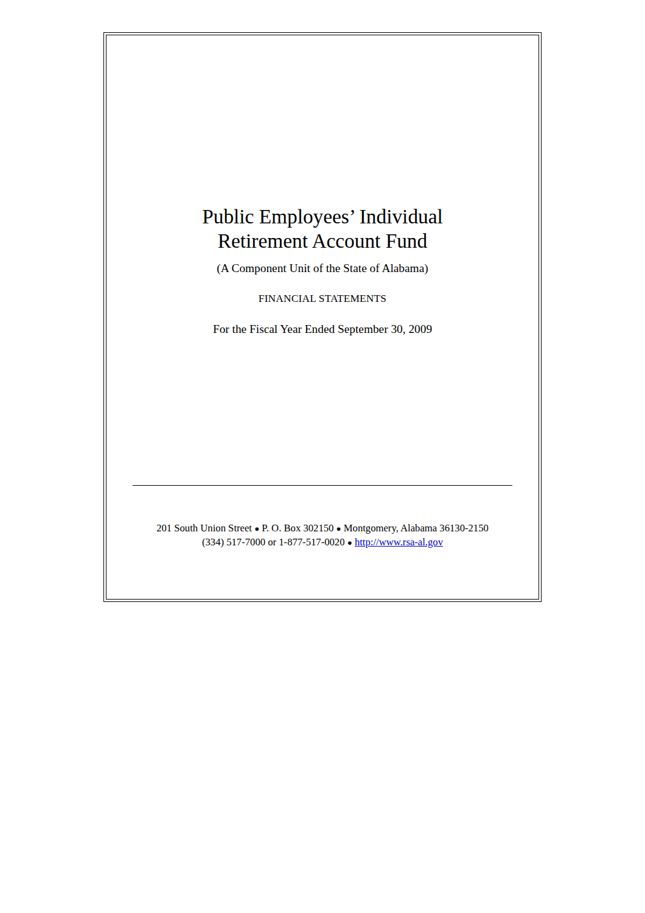Public Employees’ Individual
Retirement Account Fund
(A Component Unit of the State of Alabama)
FINANCIAL STATEMENTS
For the Fiscal Year Ended September 30, 2009
201 South Union Street ● P. O. Box 302150 ● Montgomery, Alabama 36130-2150
(334) 517-7000 or 1-877-517-0020 ● http://www.rsa-al.gov